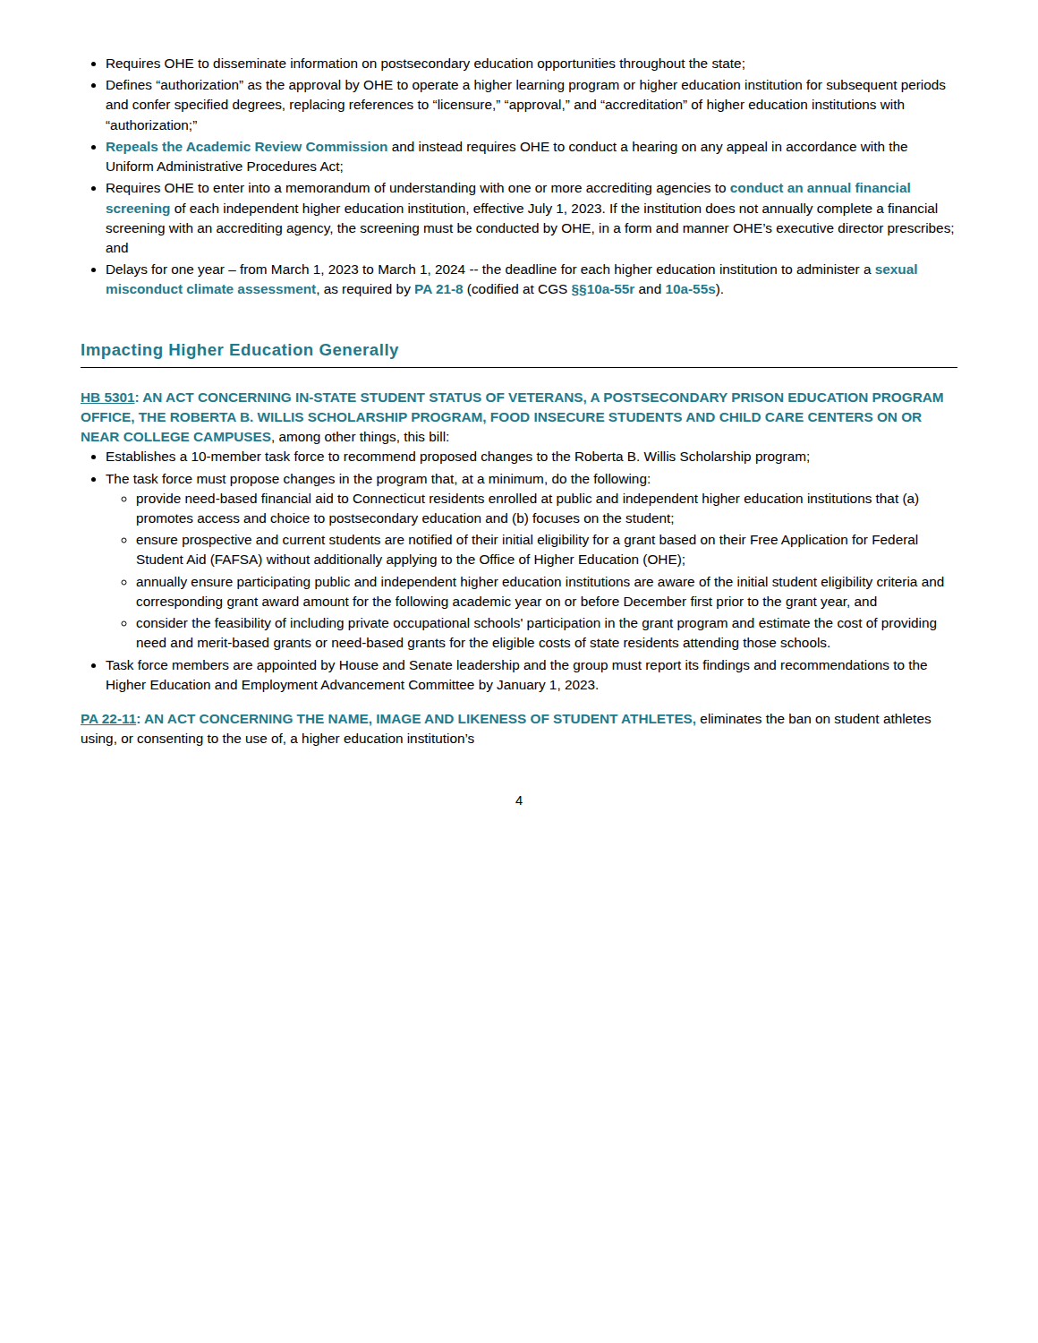Requires OHE to disseminate information on postsecondary education opportunities throughout the state;
Defines “authorization” as the approval by OHE to operate a higher learning program or higher education institution for subsequent periods and confer specified degrees, replacing references to “licensure,” “approval,” and “accreditation” of higher education institutions with “authorization;”
Repeals the Academic Review Commission and instead requires OHE to conduct a hearing on any appeal in accordance with the Uniform Administrative Procedures Act;
Requires OHE to enter into a memorandum of understanding with one or more accrediting agencies to conduct an annual financial screening of each independent higher education institution, effective July 1, 2023. If the institution does not annually complete a financial screening with an accrediting agency, the screening must be conducted by OHE, in a form and manner OHE’s executive director prescribes; and
Delays for one year – from March 1, 2023 to March 1, 2024 -- the deadline for each higher education institution to administer a sexual misconduct climate assessment, as required by PA 21-8 (codified at CGS §§10a-55r and 10a-55s).
Impacting Higher Education Generally
HB 5301: AN ACT CONCERNING IN-STATE STUDENT STATUS OF VETERANS, A POSTSECONDARY PRISON EDUCATION PROGRAM OFFICE, THE ROBERTA B. WILLIS SCHOLARSHIP PROGRAM, FOOD INSECURE STUDENTS AND CHILD CARE CENTERS ON OR NEAR COLLEGE CAMPUSES, among other things, this bill:
Establishes a 10-member task force to recommend proposed changes to the Roberta B. Willis Scholarship program;
The task force must propose changes in the program that, at a minimum, do the following:
provide need-based financial aid to Connecticut residents enrolled at public and independent higher education institutions that (a) promotes access and choice to postsecondary education and (b) focuses on the student;
ensure prospective and current students are notified of their initial eligibility for a grant based on their Free Application for Federal Student Aid (FAFSA) without additionally applying to the Office of Higher Education (OHE);
annually ensure participating public and independent higher education institutions are aware of the initial student eligibility criteria and corresponding grant award amount for the following academic year on or before December first prior to the grant year, and
consider the feasibility of including private occupational schools' participation in the grant program and estimate the cost of providing need and merit-based grants or need-based grants for the eligible costs of state residents attending those schools.
Task force members are appointed by House and Senate leadership and the group must report its findings and recommendations to the Higher Education and Employment Advancement Committee by January 1, 2023.
PA 22-11: AN ACT CONCERNING THE NAME, IMAGE AND LIKENESS OF STUDENT ATHLETES, eliminates the ban on student athletes using, or consenting to the use of, a higher education institution’s
4